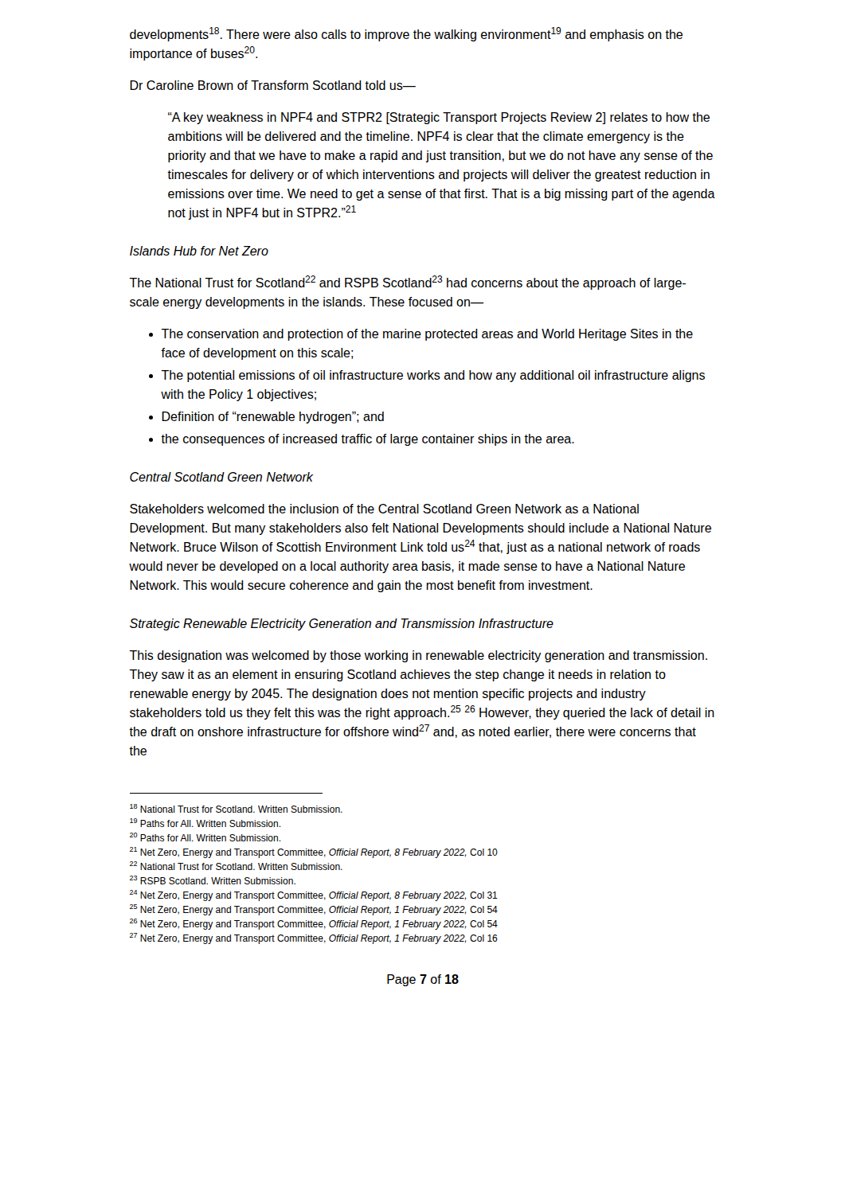developments18. There were also calls to improve the walking environment19 and emphasis on the importance of buses20.
Dr Caroline Brown of Transform Scotland told us—
“A key weakness in NPF4 and STPR2 [Strategic Transport Projects Review 2] relates to how the ambitions will be delivered and the timeline. NPF4 is clear that the climate emergency is the priority and that we have to make a rapid and just transition, but we do not have any sense of the timescales for delivery or of which interventions and projects will deliver the greatest reduction in emissions over time. We need to get a sense of that first. That is a big missing part of the agenda not just in NPF4 but in STPR2.”21
Islands Hub for Net Zero
The National Trust for Scotland22 and RSPB Scotland23 had concerns about the approach of large-scale energy developments in the islands. These focused on—
The conservation and protection of the marine protected areas and World Heritage Sites in the face of development on this scale;
The potential emissions of oil infrastructure works and how any additional oil infrastructure aligns with the Policy 1 objectives;
Definition of “renewable hydrogen”; and
the consequences of increased traffic of large container ships in the area.
Central Scotland Green Network
Stakeholders welcomed the inclusion of the Central Scotland Green Network as a National Development. But many stakeholders also felt National Developments should include a National Nature Network. Bruce Wilson of Scottish Environment Link told us24 that, just as a national network of roads would never be developed on a local authority area basis, it made sense to have a National Nature Network. This would secure coherence and gain the most benefit from investment.
Strategic Renewable Electricity Generation and Transmission Infrastructure
This designation was welcomed by those working in renewable electricity generation and transmission. They saw it as an element in ensuring Scotland achieves the step change it needs in relation to renewable energy by 2045. The designation does not mention specific projects and industry stakeholders told us they felt this was the right approach.25 26 However, they queried the lack of detail in the draft on onshore infrastructure for offshore wind27 and, as noted earlier, there were concerns that the
18 National Trust for Scotland. Written Submission.
19 Paths for All. Written Submission.
20 Paths for All. Written Submission.
21 Net Zero, Energy and Transport Committee, Official Report, 8 February 2022, Col 10
22 National Trust for Scotland. Written Submission.
23 RSPB Scotland. Written Submission.
24 Net Zero, Energy and Transport Committee, Official Report, 8 February 2022, Col 31
25 Net Zero, Energy and Transport Committee, Official Report, 1 February 2022, Col 54
26 Net Zero, Energy and Transport Committee, Official Report, 1 February 2022, Col 54
27 Net Zero, Energy and Transport Committee, Official Report, 1 February 2022, Col 16
Page 7 of 18